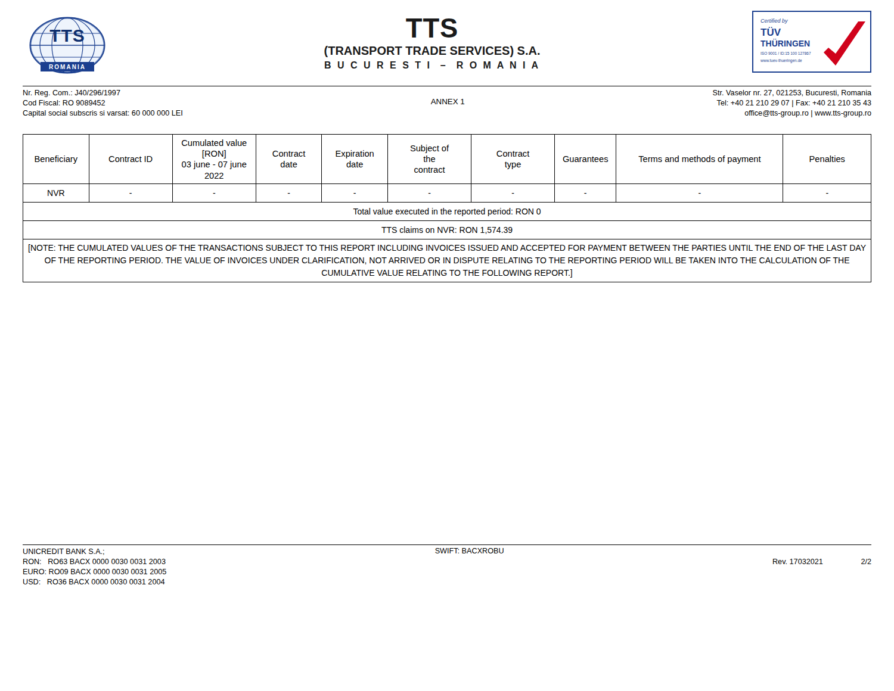TTS ROMANIA
TTS
(TRANSPORT TRADE SERVICES) S.A.
B U C U R E S T I – R O M A N I A
Certified by TÜV THÜRINGEN ISO 9001 / ID:15 100 127867 www.tuev-thueringen.de
Nr. Reg. Com.: J40/296/1997
Cod Fiscal: RO 9089452
Capital social subscris si varsat: 60 000 000 LEI
ANNEX 1
Str. Vaselor nr. 27, 021253, Bucuresti, Romania
Tel: +40 21 210 29 07 | Fax: +40 21 210 35 43
office@tts-group.ro | www.tts-group.ro
| Beneficiary | Contract ID | Cumulated value [RON] 03 june - 07 june 2022 | Contract date | Expiration date | Subject of the contract | Contract type | Guarantees | Terms and methods of payment | Penalties |
| --- | --- | --- | --- | --- | --- | --- | --- | --- | --- |
| NVR | - | - | - | - | - | - | - | - | - |
| Total value executed in the reported period: RON 0 |
| TTS claims on NVR: RON 1,574.39 |
| [Note: the cumulated values of the transactions subject to this report including invoices issued and accepted for payment between the parties until the end of the last day of the reporting period. The value of invoices under clarification, not arrived or in dispute relating to the reporting period will be taken into the calculation of the cumulative value relating to the following report.] |
UNICREDIT BANK S.A.;
RON: RO63 BACX 0000 0030 0031 2003
EURO: RO09 BACX 0000 0030 0031 2005
USD: RO36 BACX 0000 0030 0031 2004
SWIFT: BACXROBU
Rev. 17032021 2/2